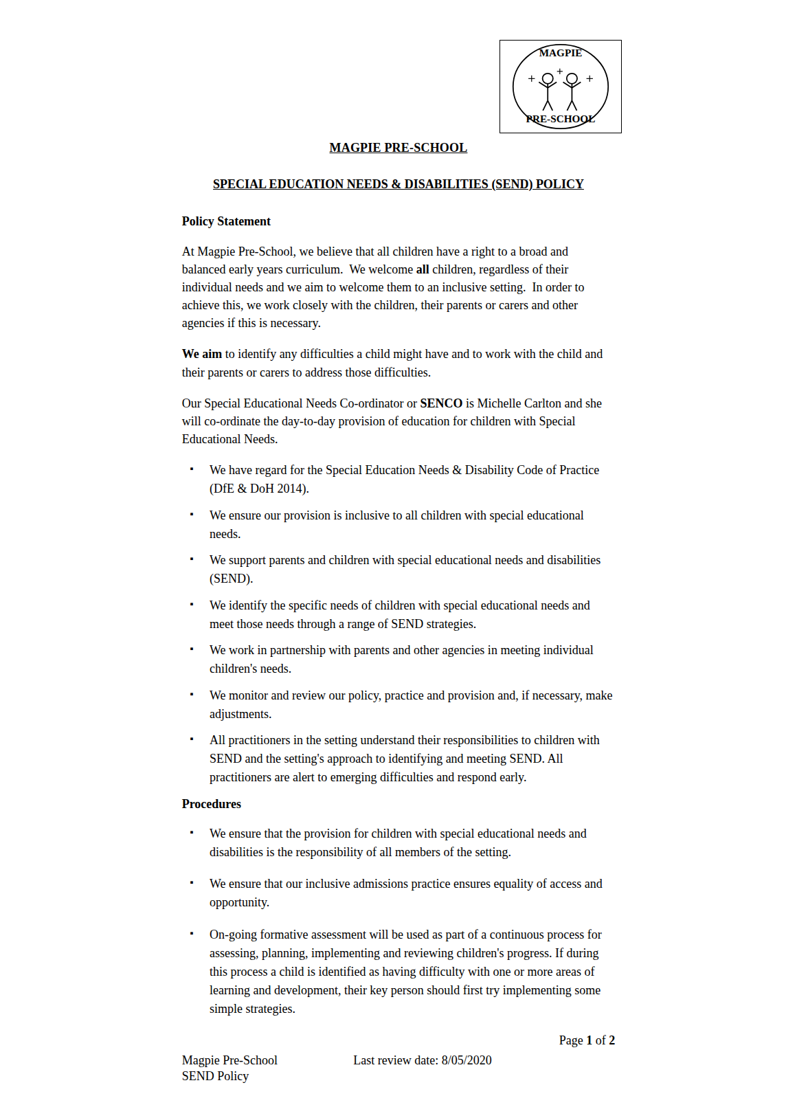MAGPIE PRE-SCHOOL
SPECIAL EDUCATION NEEDS & DISABILITIES (SEND) POLICY
Policy Statement
At Magpie Pre-School, we believe that all children have a right to a broad and balanced early years curriculum. We welcome all children, regardless of their individual needs and we aim to welcome them to an inclusive setting. In order to achieve this, we work closely with the children, their parents or carers and other agencies if this is necessary.
We aim to identify any difficulties a child might have and to work with the child and their parents or carers to address those difficulties.
Our Special Educational Needs Co-ordinator or SENCO is Michelle Carlton and she will co-ordinate the day-to-day provision of education for children with Special Educational Needs.
We have regard for the Special Education Needs & Disability Code of Practice (DfE & DoH 2014).
We ensure our provision is inclusive to all children with special educational needs.
We support parents and children with special educational needs and disabilities (SEND).
We identify the specific needs of children with special educational needs and meet those needs through a range of SEND strategies.
We work in partnership with parents and other agencies in meeting individual children's needs.
We monitor and review our policy, practice and provision and, if necessary, make adjustments.
All practitioners in the setting understand their responsibilities to children with SEND and the setting's approach to identifying and meeting SEND. All practitioners are alert to emerging difficulties and respond early.
Procedures
We ensure that the provision for children with special educational needs and disabilities is the responsibility of all members of the setting.
We ensure that our inclusive admissions practice ensures equality of access and opportunity.
On-going formative assessment will be used as part of a continuous process for assessing, planning, implementing and reviewing children's progress. If during this process a child is identified as having difficulty with one or more areas of learning and development, their key person should first try implementing some simple strategies.
Page 1 of 2
Magpie Pre-School
SEND Policy
Last review date: 8/05/2020